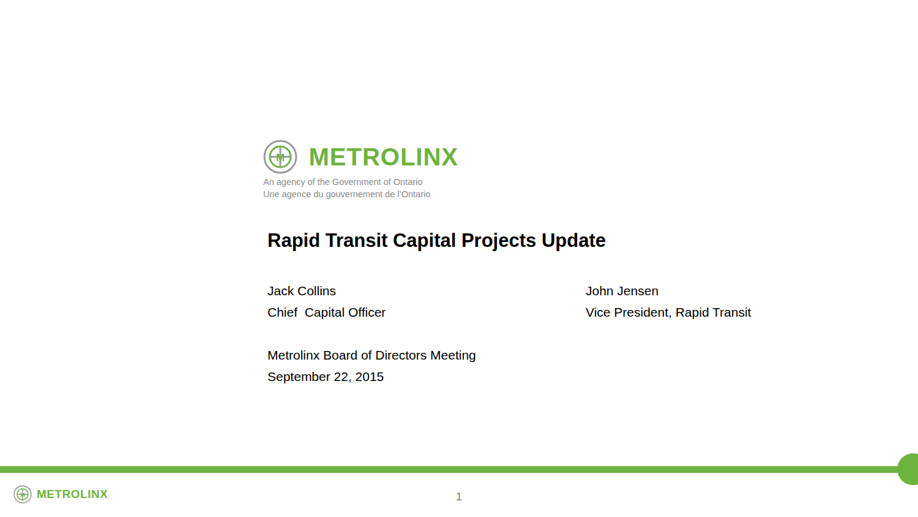M METROLINX
An agency of the Government of Ontario
Une agence du gouvernement de l’Ontario
Rapid Transit Capital Projects Update
Jack Collins
Chief Capital Officer
John Jensen
Vice President, Rapid Transit
Metrolinx Board of Directors Meeting
September 22, 2015
M METROLINX
1